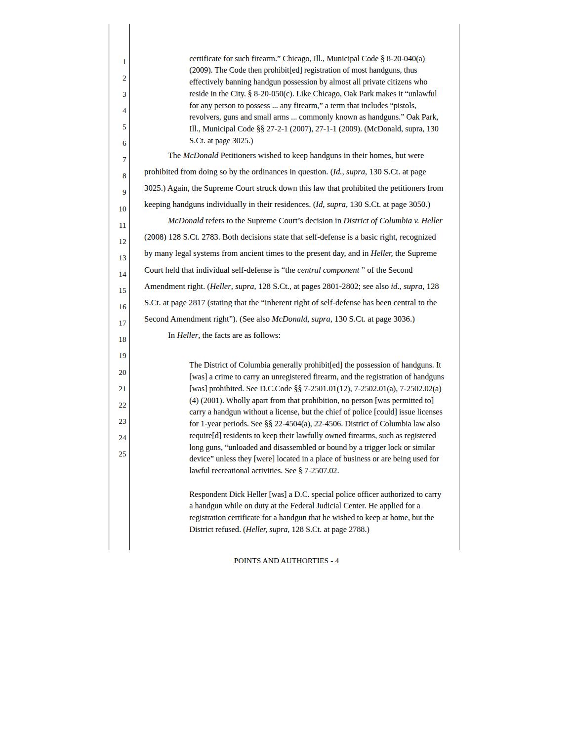1
2
3
4
5
6
7
8
9
10
11
12
13
14
15
16
17
18
19
20
21
22
23
24
25
certificate for such firearm.” Chicago, Ill., Municipal Code § 8-20-040(a) (2009). The Code then prohibit[ed] registration of most handguns, thus effectively banning handgun possession by almost all private citizens who reside in the City. § 8-20-050(c). Like Chicago, Oak Park makes it “unlawful for any person to possess ... any firearm,” a term that includes “pistols, revolvers, guns and small arms ... commonly known as handguns.” Oak Park, Ill., Municipal Code §§ 27-2-1 (2007), 27-1-1 (2009). (McDonald, supra, 130 S.Ct. at page 3025.)
The McDonald Petitioners wished to keep handguns in their homes, but were prohibited from doing so by the ordinances in question. (Id., supra, 130 S.Ct. at page 3025.) Again, the Supreme Court struck down this law that prohibited the petitioners from keeping handguns individually in their residences. (Id, supra, 130 S.Ct. at page 3050.)
McDonald refers to the Supreme Court’s decision in District of Columbia v. Heller (2008) 128 S.Ct. 2783. Both decisions state that self-defense is a basic right, recognized by many legal systems from ancient times to the present day, and in Heller, the Supreme Court held that individual self-defense is “the central component ” of the Second Amendment right. (Heller, supra, 128 S.Ct., at pages 2801-2802; see also id., supra, 128 S.Ct. at page 2817 (stating that the “inherent right of self-defense has been central to the Second Amendment right”). (See also McDonald, supra, 130 S.Ct. at page 3036.)
In Heller, the facts are as follows:
The District of Columbia generally prohibit[ed] the possession of handguns. It [was] a crime to carry an unregistered firearm, and the registration of handguns [was] prohibited. See D.C.Code §§ 7-2501.01(12), 7-2502.01(a), 7-2502.02(a)(4) (2001). Wholly apart from that prohibition, no person [was permitted to] carry a handgun without a license, but the chief of police [could] issue licenses for 1-year periods. See §§ 22-4504(a), 22-4506. District of Columbia law also require[d] residents to keep their lawfully owned firearms, such as registered long guns, “unloaded and disassembled or bound by a trigger lock or similar device” unless they [were] located in a place of business or are being used for lawful recreational activities. See § 7-2507.02.
Respondent Dick Heller [was] a D.C. special police officer authorized to carry a handgun while on duty at the Federal Judicial Center. He applied for a registration certificate for a handgun that he wished to keep at home, but the District refused. (Heller, supra, 128 S.Ct. at page 2788.)
POINTS AND AUTHORTIES - 4